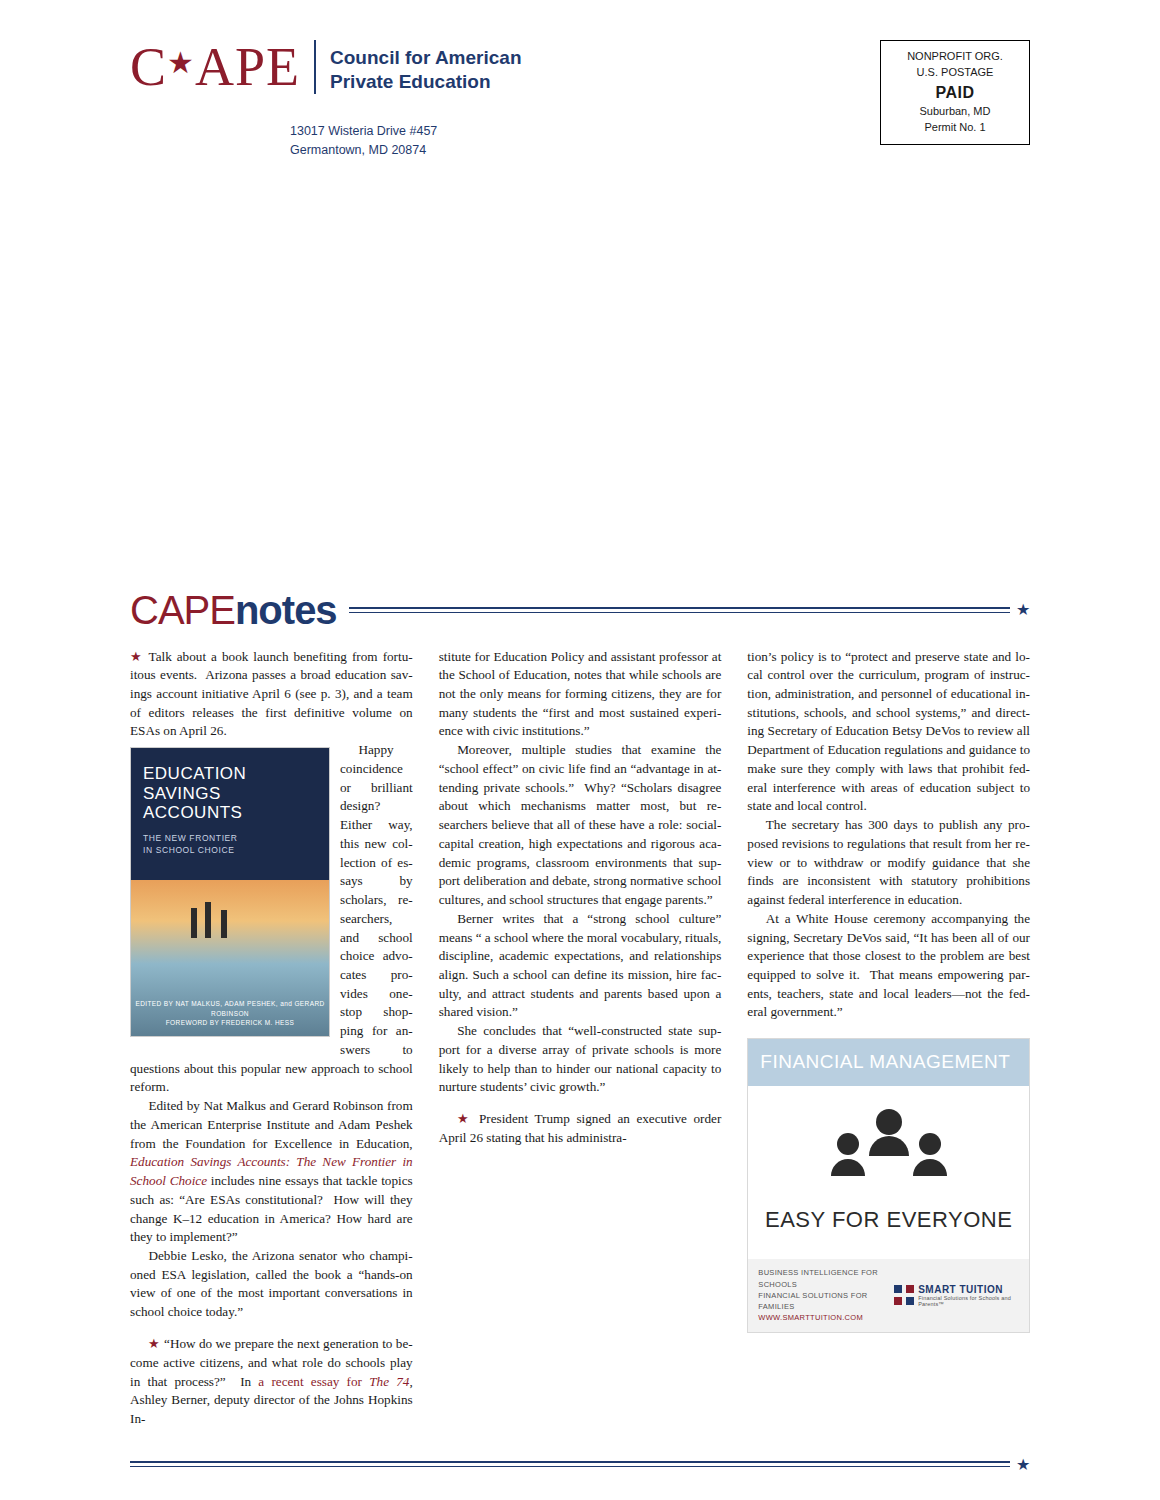C★APE
Council for American
Private Education
13017 Wisteria Drive #457
Germantown, MD 20874
NONPROFIT ORG.
U.S. POSTAGE
PAID
Suburban, MD
Permit No. 1
CAPE notes
★
★ Talk about a book launch benefiting from fortuitous events. Arizona passes a broad education savings account initiative April 6 (see p. 3), and a team of editors releases the first definitive volume on ESAs on April 26.
EDUCATION
SAVINGS ACCOUNTS
THE NEW FRONTIER
IN SCHOOL CHOICE
EDITED BY NAT MALKUS, ADAM PESHEK, and GERARD ROBINSON
FOREWORD BY FREDERICK M. HESS
Happy coincidence or brilliant design? Either way, this new collection of essays by scholars, researchers, and school choice advocates provides one-stop shopping for answers to questions about this popular new approach to school reform.
Edited by Nat Malkus and Gerard Robinson from the American Enterprise Institute and Adam Peshek from the Foundation for Excellence in Education, Education Savings Accounts: The New Frontier in School Choice includes nine essays that tackle topics such as: “Are ESAs constitutional? How will they change K–12 education in America? How hard are they to implement?”
Debbie Lesko, the Arizona senator who championed ESA legislation, called the book a “hands-on view of one of the most important conversations in school choice today.”
★ “How do we prepare the next generation to become active citizens, and what role do schools play in that process?” In a recent essay for The 74, Ashley Berner, deputy director of the Johns Hopkins In-
stitute for Education Policy and assistant professor at the School of Education, notes that while schools are not the only means for forming citizens, they are for many students the “first and most sustained experience with civic institutions.”
Moreover, multiple studies that examine the “school effect” on civic life find an “advantage in attending private schools.” Why? “Scholars disagree about which mechanisms matter most, but researchers believe that all of these have a role: social-capital creation, high expectations and rigorous academic programs, classroom environments that support deliberation and debate, strong normative school cultures, and school structures that engage parents.”
Berner writes that a “strong school culture” means “ a school where the moral vocabulary, rituals, discipline, academic expectations, and relationships align. Such a school can define its mission, hire faculty, and attract students and parents based upon a shared vision.”
She concludes that “well-constructed state support for a diverse array of private schools is more likely to help than to hinder our national capacity to nurture students’ civic growth.”
★ President Trump signed an executive order April 26 stating that his administra-
tion’s policy is to “protect and preserve state and local control over the curriculum, program of instruction, administration, and personnel of educational institutions, schools, and school systems,” and directing Secretary of Education Betsy DeVos to review all Department of Education regulations and guidance to make sure they comply with laws that prohibit federal interference with areas of education subject to state and local control.
The secretary has 300 days to publish any proposed revisions to regulations that result from her review or to withdraw or modify guidance that she finds are inconsistent with statutory prohibitions against federal interference in education.
At a White House ceremony accompanying the signing, Secretary DeVos said, “It has been all of our experience that those closest to the problem are best equipped to solve it. That means empowering parents, teachers, state and local leaders—not the federal government.”
FINANCIAL MANAGEMENT
EASY FOR EVERYONE
BUSINESS INTELLIGENCE FOR SCHOOLS
FINANCIAL SOLUTIONS FOR FAMILIES
WWW.SMARTTUITION.COM
SMART TUITION
Financial Solutions for Schools and Parents™
★